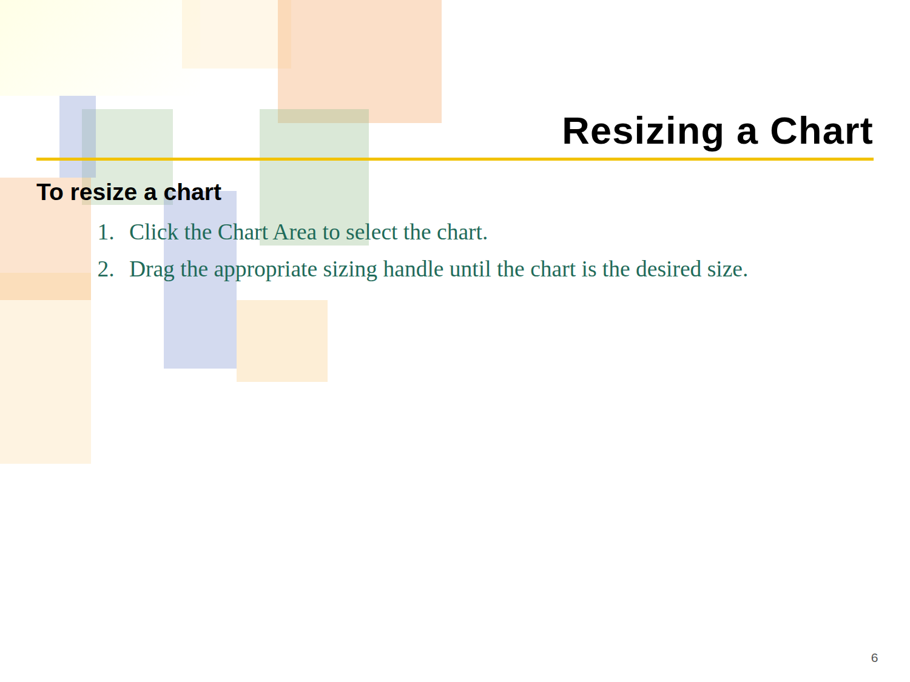Resizing a Chart
To resize a chart
Click the Chart Area to select the chart.
Drag the appropriate sizing handle until the chart is the desired size.
6